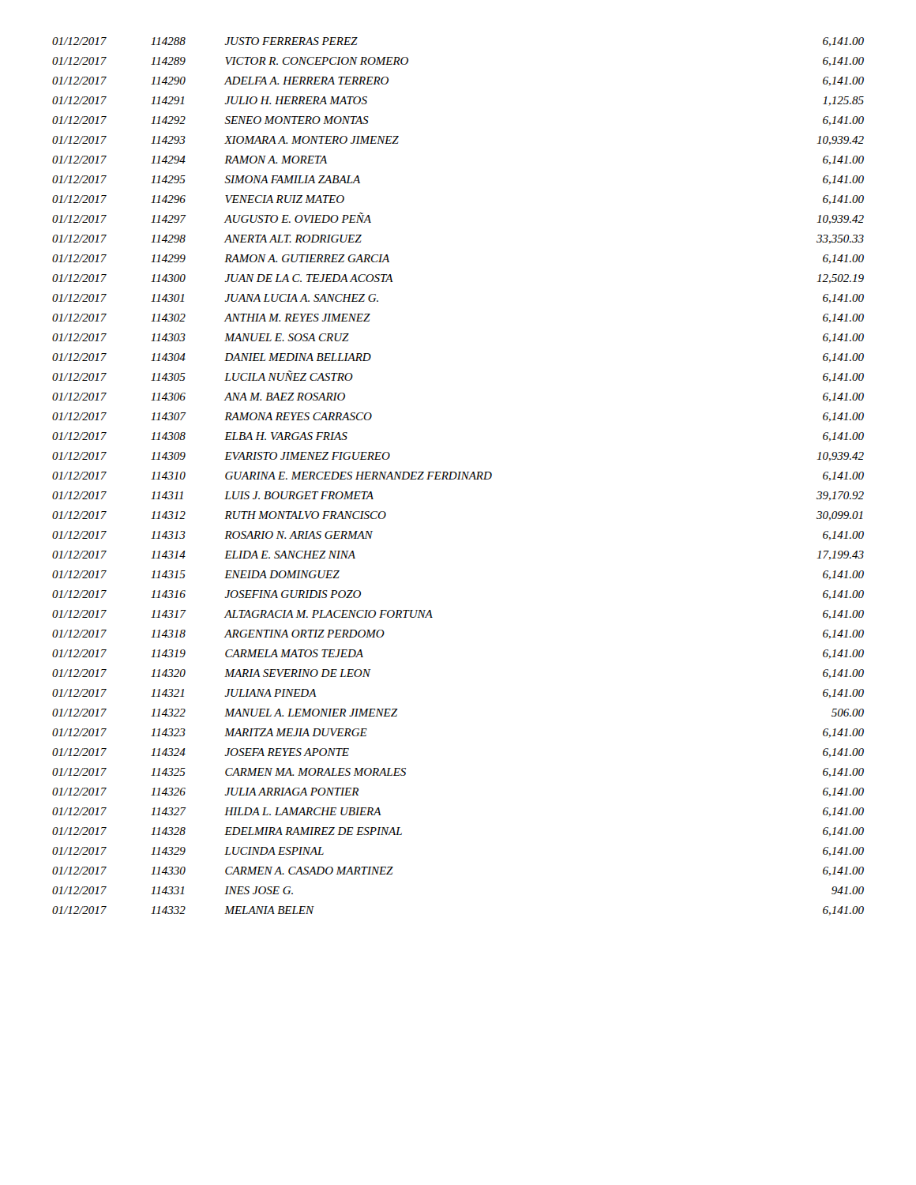| 01/12/2017 | 114288 | JUSTO FERRERAS PEREZ | 6,141.00 |
| 01/12/2017 | 114289 | VICTOR R. CONCEPCION ROMERO | 6,141.00 |
| 01/12/2017 | 114290 | ADELFA A. HERRERA TERRERO | 6,141.00 |
| 01/12/2017 | 114291 | JULIO H. HERRERA MATOS | 1,125.85 |
| 01/12/2017 | 114292 | SENEO MONTERO MONTAS | 6,141.00 |
| 01/12/2017 | 114293 | XIOMARA A. MONTERO JIMENEZ | 10,939.42 |
| 01/12/2017 | 114294 | RAMON A. MORETA | 6,141.00 |
| 01/12/2017 | 114295 | SIMONA FAMILIA ZABALA | 6,141.00 |
| 01/12/2017 | 114296 | VENECIA RUIZ MATEO | 6,141.00 |
| 01/12/2017 | 114297 | AUGUSTO E. OVIEDO PEÑA | 10,939.42 |
| 01/12/2017 | 114298 | ANERTA ALT. RODRIGUEZ | 33,350.33 |
| 01/12/2017 | 114299 | RAMON A. GUTIERREZ GARCIA | 6,141.00 |
| 01/12/2017 | 114300 | JUAN DE LA C. TEJEDA ACOSTA | 12,502.19 |
| 01/12/2017 | 114301 | JUANA LUCIA A. SANCHEZ G. | 6,141.00 |
| 01/12/2017 | 114302 | ANTHIA M. REYES JIMENEZ | 6,141.00 |
| 01/12/2017 | 114303 | MANUEL E. SOSA CRUZ | 6,141.00 |
| 01/12/2017 | 114304 | DANIEL MEDINA BELLIARD | 6,141.00 |
| 01/12/2017 | 114305 | LUCILA NUÑEZ CASTRO | 6,141.00 |
| 01/12/2017 | 114306 | ANA M. BAEZ ROSARIO | 6,141.00 |
| 01/12/2017 | 114307 | RAMONA REYES CARRASCO | 6,141.00 |
| 01/12/2017 | 114308 | ELBA H. VARGAS FRIAS | 6,141.00 |
| 01/12/2017 | 114309 | EVARISTO JIMENEZ FIGUEREO | 10,939.42 |
| 01/12/2017 | 114310 | GUARINA E. MERCEDES HERNANDEZ FERDINARD | 6,141.00 |
| 01/12/2017 | 114311 | LUIS J. BOURGET FROMETA | 39,170.92 |
| 01/12/2017 | 114312 | RUTH MONTALVO FRANCISCO | 30,099.01 |
| 01/12/2017 | 114313 | ROSARIO N. ARIAS GERMAN | 6,141.00 |
| 01/12/2017 | 114314 | ELIDA E. SANCHEZ NINA | 17,199.43 |
| 01/12/2017 | 114315 | ENEIDA DOMINGUEZ | 6,141.00 |
| 01/12/2017 | 114316 | JOSEFINA GURIDIS POZO | 6,141.00 |
| 01/12/2017 | 114317 | ALTAGRACIA M. PLACENCIO FORTUNA | 6,141.00 |
| 01/12/2017 | 114318 | ARGENTINA ORTIZ PERDOMO | 6,141.00 |
| 01/12/2017 | 114319 | CARMELA MATOS TEJEDA | 6,141.00 |
| 01/12/2017 | 114320 | MARIA SEVERINO DE LEON | 6,141.00 |
| 01/12/2017 | 114321 | JULIANA PINEDA | 6,141.00 |
| 01/12/2017 | 114322 | MANUEL A. LEMONIER JIMENEZ | 506.00 |
| 01/12/2017 | 114323 | MARITZA MEJIA DUVERGE | 6,141.00 |
| 01/12/2017 | 114324 | JOSEFA REYES APONTE | 6,141.00 |
| 01/12/2017 | 114325 | CARMEN MA. MORALES MORALES | 6,141.00 |
| 01/12/2017 | 114326 | JULIA ARRIAGA PONTIER | 6,141.00 |
| 01/12/2017 | 114327 | HILDA L. LAMARCHE UBIERA | 6,141.00 |
| 01/12/2017 | 114328 | EDELMIRA RAMIREZ DE ESPINAL | 6,141.00 |
| 01/12/2017 | 114329 | LUCINDA ESPINAL | 6,141.00 |
| 01/12/2017 | 114330 | CARMEN A. CASADO MARTINEZ | 6,141.00 |
| 01/12/2017 | 114331 | INES JOSE G. | 941.00 |
| 01/12/2017 | 114332 | MELANIA BELEN | 6,141.00 |